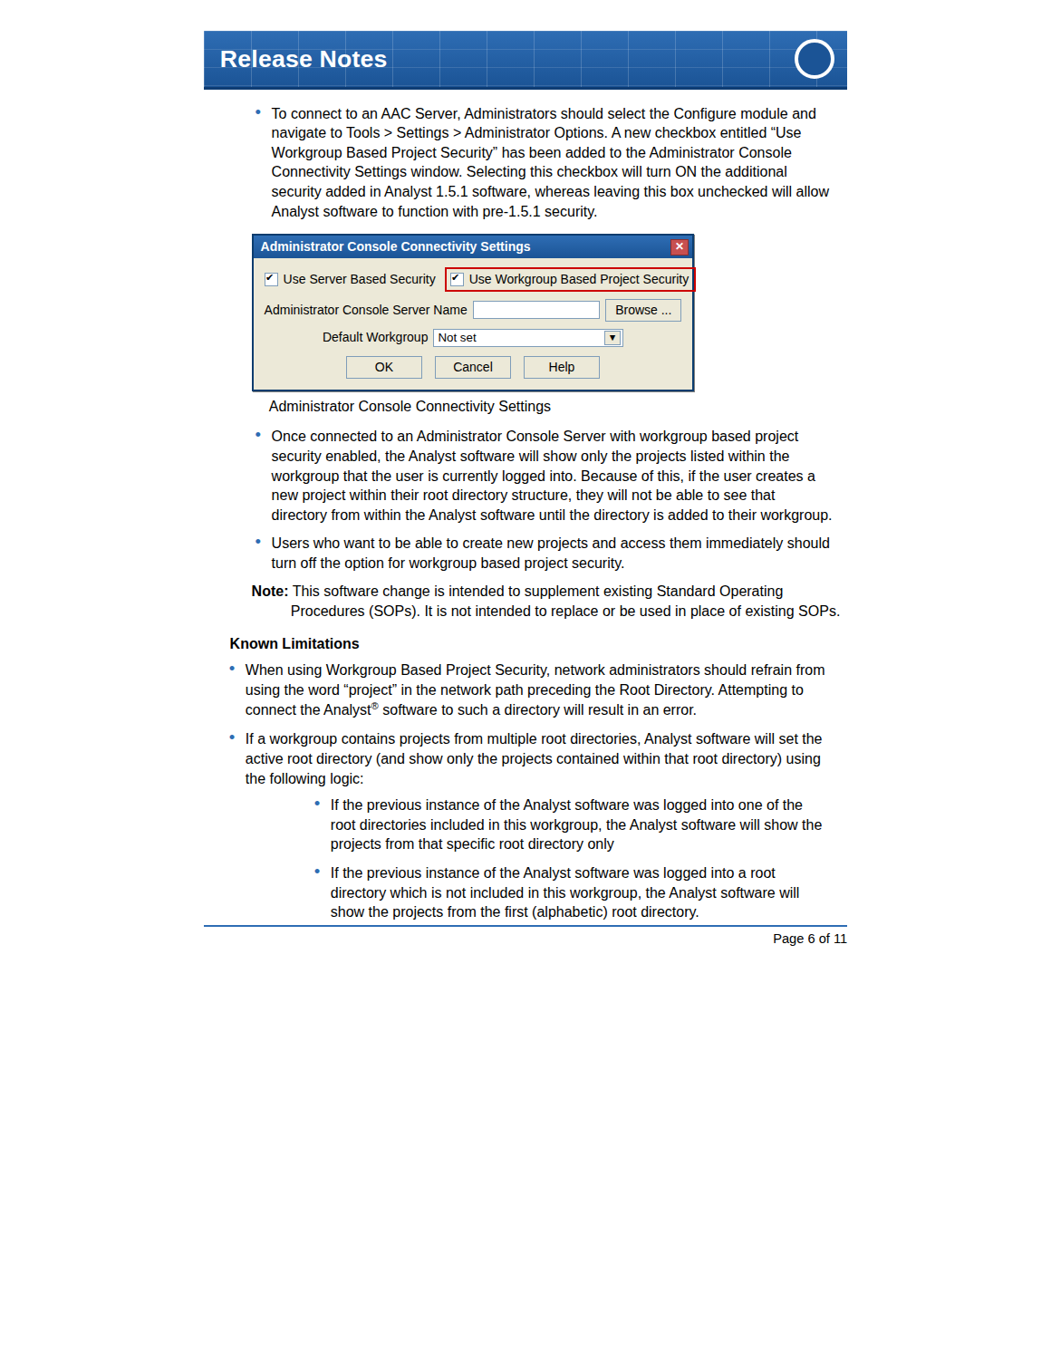Release Notes
To connect to an AAC Server, Administrators should select the Configure module and navigate to Tools > Settings > Administrator Options. A new checkbox entitled “Use Workgroup Based Project Security” has been added to the Administrator Console Connectivity Settings window. Selecting this checkbox will turn ON the additional security added in Analyst 1.5.1 software, whereas leaving this box unchecked will allow Analyst software to function with pre-1.5.1 security.
Administrator Console Connectivity Settings ✕
Use Server Based Security Use Workgroup Based Project Security
Administrator Console Server Name Browse ...
Default Workgroup Not set▼
OK Cancel Help
Administrator Console Connectivity Settings
Once connected to an Administrator Console Server with workgroup based project security enabled, the Analyst software will show only the projects listed within the workgroup that the user is currently logged into. Because of this, if the user creates a new project within their root directory structure, they will not be able to see that directory from within the Analyst software until the directory is added to their workgroup.
Users who want to be able to create new projects and access them immediately should turn off the option for workgroup based project security.
Note: This software change is intended to supplement existing Standard Operating Procedures (SOPs). It is not intended to replace or be used in place of existing SOPs.
Known Limitations
When using Workgroup Based Project Security, network administrators should refrain from using the word “project” in the network path preceding the Root Directory. Attempting to connect the Analyst® software to such a directory will result in an error.
If a workgroup contains projects from multiple root directories, Analyst software will set the active root directory (and show only the projects contained within that root directory) using the following logic:
If the previous instance of the Analyst software was logged into one of the root directories included in this workgroup, the Analyst software will show the projects from that specific root directory only
If the previous instance of the Analyst software was logged into a root directory which is not included in this workgroup, the Analyst software will show the projects from the first (alphabetic) root directory.
Page 6 of 11